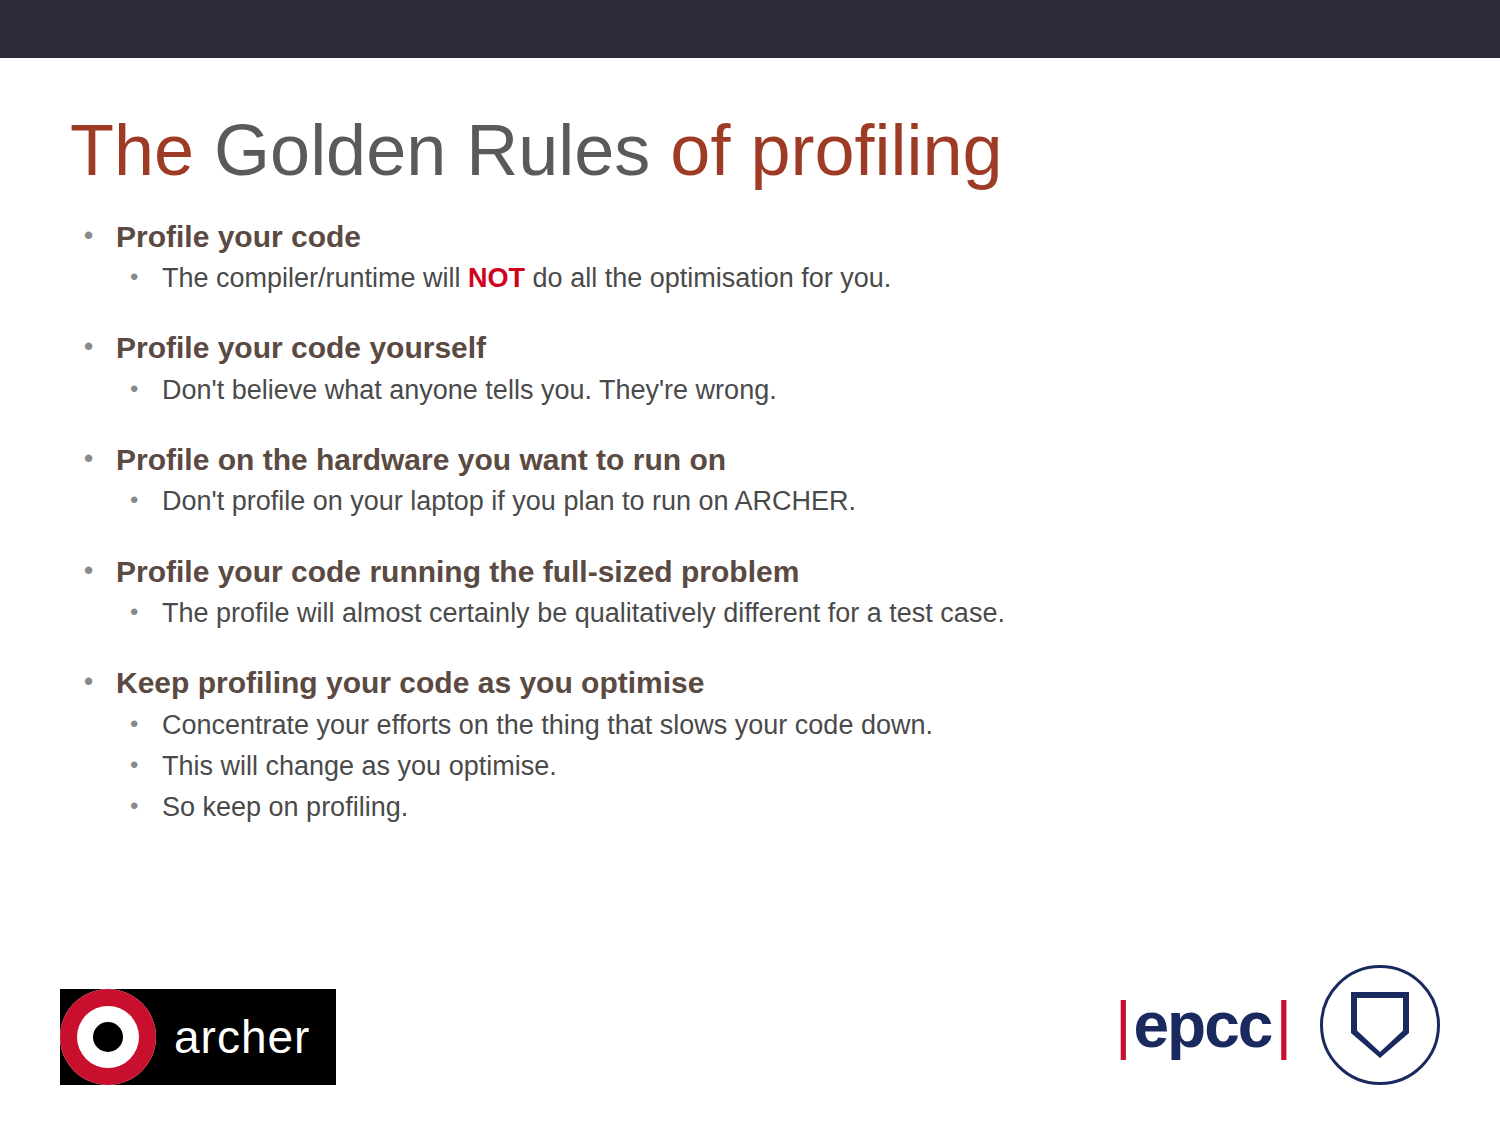The Golden Rules of profiling
Profile your code
The compiler/runtime will NOT do all the optimisation for you.
Profile your code yourself
Don't believe what anyone tells you. They're wrong.
Profile on the hardware you want to run on
Don't profile on your laptop if you plan to run on ARCHER.
Profile your code running the full-sized problem
The profile will almost certainly be qualitatively different for a test case.
Keep profiling your code as you optimise
Concentrate your efforts on the thing that slows your code down.
This will change as you optimise.
So keep on profiling.
archer
|epcc|